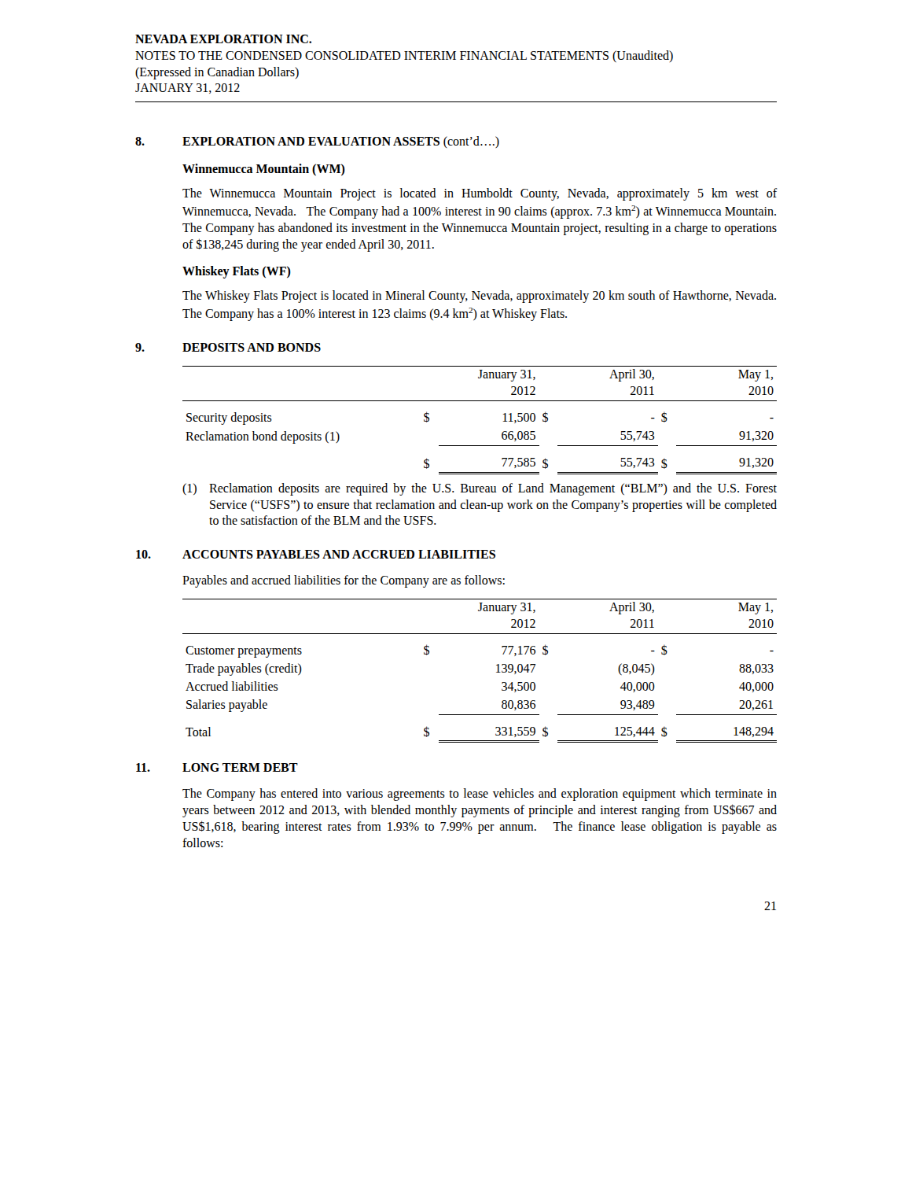Nevada Exploration Inc.
NOTES TO THE CONDENSED CONSOLIDATED INTERIM FINANCIAL STATEMENTS (Unaudited)
(Expressed in Canadian Dollars)
JANUARY 31, 2012
8.
EXPLORATION AND EVALUATION ASSETS (cont’d….)
Winnemucca Mountain (WM)
The Winnemucca Mountain Project is located in Humboldt County, Nevada, approximately 5 km west of Winnemucca, Nevada. The Company had a 100% interest in 90 claims (approx. 7.3 km2) at Winnemucca Mountain. The Company has abandoned its investment in the Winnemucca Mountain project, resulting in a charge to operations of $138,245 during the year ended April 30, 2011.
Whiskey Flats (WF)
The Whiskey Flats Project is located in Mineral County, Nevada, approximately 20 km south of Hawthorne, Nevada. The Company has a 100% interest in 123 claims (9.4 km2) at Whiskey Flats.
9.
DEPOSITS AND BONDS
| | | January 31, 2012 | | April 30, 2011 | | May 1, 2010 |
| --- | --- | --- | --- | --- | --- | --- |
| Security deposits | $ | 11,500 | $ | - | $ | - |
| Reclamation bond deposits (1) | | 66,085 | | 55,743 | | 91,320 |
| | $ | 77,585 | $ | 55,743 | $ | 91,320 |
(1)
Reclamation deposits are required by the U.S. Bureau of Land Management (“BLM”) and the U.S. Forest Service (“USFS”) to ensure that reclamation and clean-up work on the Company’s properties will be completed to the satisfaction of the BLM and the USFS.
10.
ACCOUNTS PAYABLES AND ACCRUED LIABILITIES
Payables and accrued liabilities for the Company are as follows:
| | | January 31, 2012 | | April 30, 2011 | | May 1, 2010 |
| --- | --- | --- | --- | --- | --- | --- |
| Customer prepayments | $ | 77,176 | $ | - | $ | - |
| Trade payables (credit) | | 139,047 | | (8,045) | | 88,033 |
| Accrued liabilities | | 34,500 | | 40,000 | | 40,000 |
| Salaries payable | | 80,836 | | 93,489 | | 20,261 |
| Total | $ | 331,559 | $ | 125,444 | $ | 148,294 |
11.
LONG TERM DEBT
The Company has entered into various agreements to lease vehicles and exploration equipment which terminate in years between 2012 and 2013, with blended monthly payments of principle and interest ranging from US$667 and US$1,618, bearing interest rates from 1.93% to 7.99% per annum. The finance lease obligation is payable as follows:
21